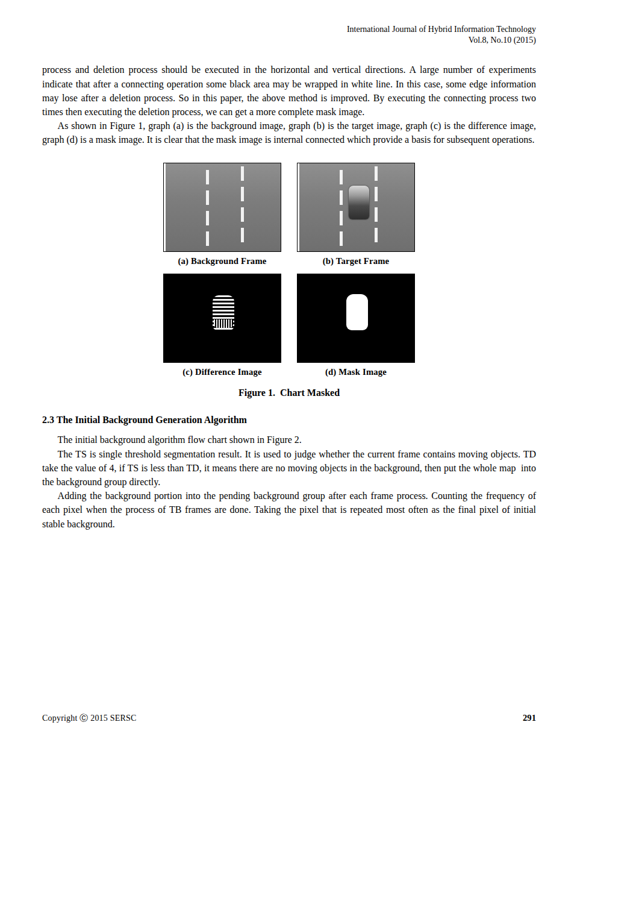International Journal of Hybrid Information Technology Vol.8, No.10 (2015)
process and deletion process should be executed in the horizontal and vertical directions. A large number of experiments indicate that after a connecting operation some black area may be wrapped in white line. In this case, some edge information may lose after a deletion process. So in this paper, the above method is improved. By executing the connecting process two times then executing the deletion process, we can get a more complete mask image.
As shown in Figure 1, graph (a) is the background image, graph (b) is the target image, graph (c) is the difference image, graph (d) is a mask image. It is clear that the mask image is internal connected which provide a basis for subsequent operations.
(a) Background Frame
(b) Target Frame
(c) Difference Image
(d) Mask Image
Figure 1. Chart Masked
2.3 The Initial Background Generation Algorithm
The initial background algorithm flow chart shown in Figure 2.
The TS is single threshold segmentation result. It is used to judge whether the current frame contains moving objects. TD take the value of 4, if TS is less than TD, it means there are no moving objects in the background, then put the whole map into the background group directly.
Adding the background portion into the pending background group after each frame process. Counting the frequency of each pixel when the process of TB frames are done. Taking the pixel that is repeated most often as the final pixel of initial stable background.
Copyright Ⓒ 2015 SERSC 291